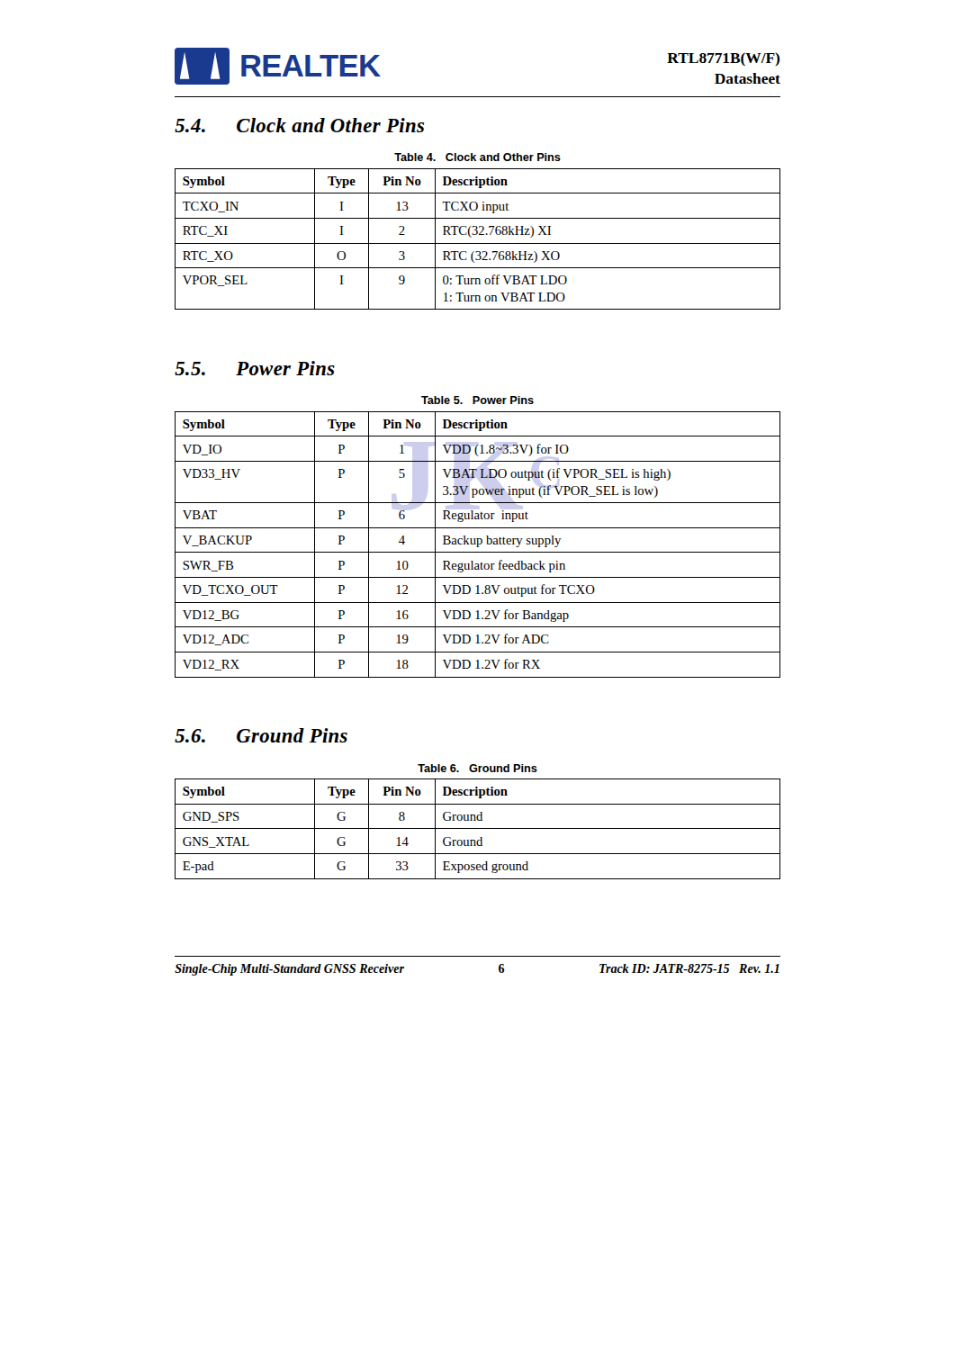REALTEK
RTL8771B(W/F)
Datasheet
JKC
5.4. Clock and Other Pins
Table 4. Clock and Other Pins
| Symbol | Type | Pin No | Description |
| --- | --- | --- | --- |
| TCXO_IN | I | 13 | TCXO input |
| RTC_XI | I | 2 | RTC(32.768kHz) XI |
| RTC_XO | O | 3 | RTC (32.768kHz) XO |
| VPOR_SEL | I | 9 | 0: Turn off VBAT LDO 1: Turn on VBAT LDO |
5.5. Power Pins
Table 5. Power Pins
| Symbol | Type | Pin No | Description |
| --- | --- | --- | --- |
| VD_IO | P | 1 | VDD (1.8~3.3V) for IO |
| VD33_HV | P | 5 | VBAT LDO output (if VPOR_SEL is high) 3.3V power input (if VPOR_SEL is low) |
| VBAT | P | 6 | Regulator input |
| V_BACKUP | P | 4 | Backup battery supply |
| SWR_FB | P | 10 | Regulator feedback pin |
| VD_TCXO_OUT | P | 12 | VDD 1.8V output for TCXO |
| VD12_BG | P | 16 | VDD 1.2V for Bandgap |
| VD12_ADC | P | 19 | VDD 1.2V for ADC |
| VD12_RX | P | 18 | VDD 1.2V for RX |
5.6. Ground Pins
Table 6. Ground Pins
| Symbol | Type | Pin No | Description |
| --- | --- | --- | --- |
| GND_SPS | G | 8 | Ground |
| GNS_XTAL | G | 14 | Ground |
| E-pad | G | 33 | Exposed ground |
Single-Chip Multi-Standard GNSS Receiver
6
Track ID: JATR-8275-15 Rev. 1.1